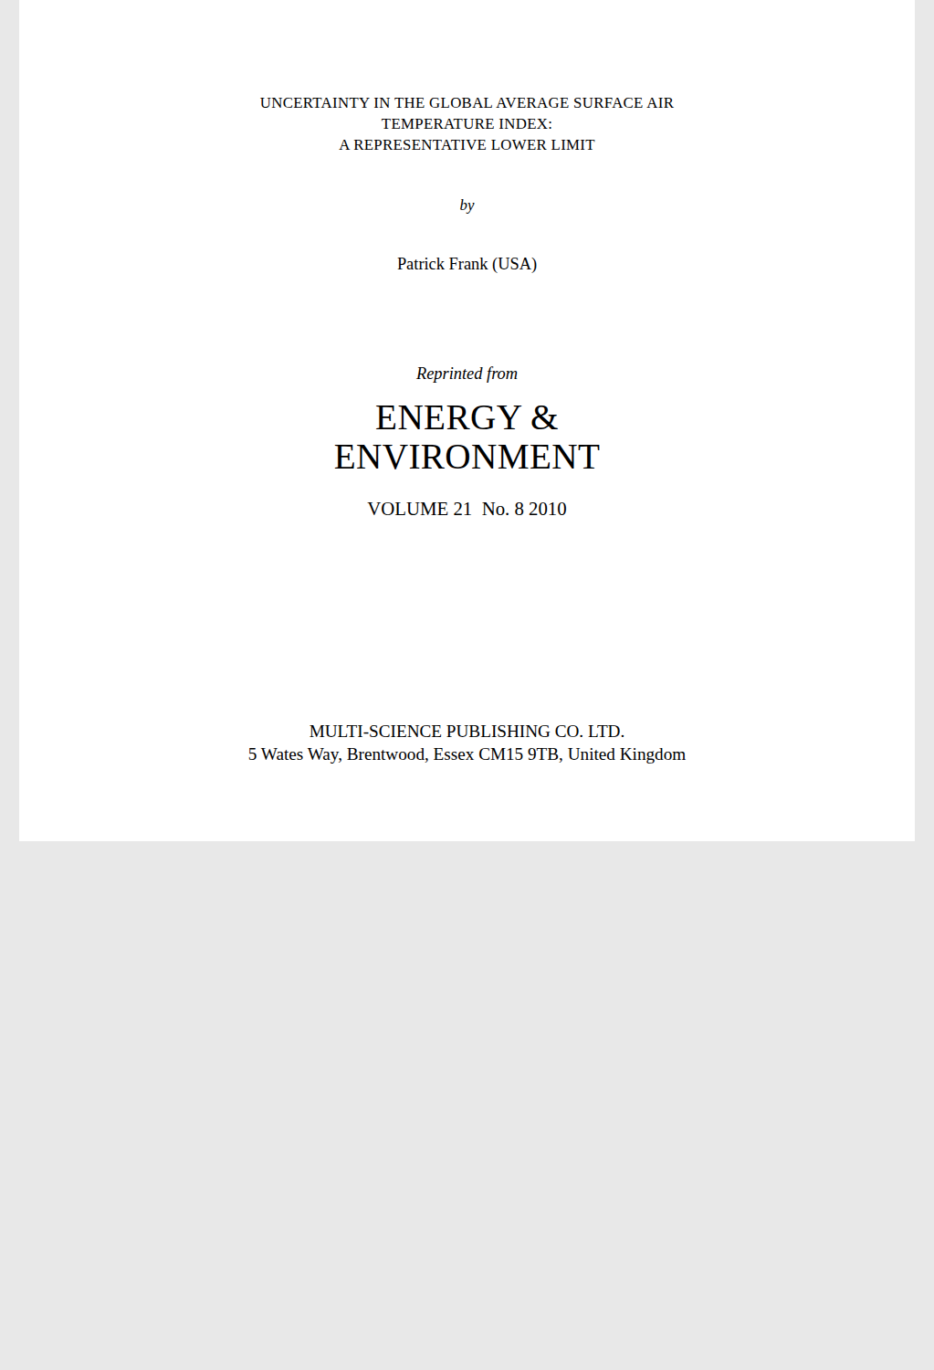UNCERTAINTY IN THE GLOBAL AVERAGE SURFACE AIR TEMPERATURE INDEX: A REPRESENTATIVE LOWER LIMIT
by
Patrick Frank (USA)
Reprinted from
ENERGY & ENVIRONMENT
VOLUME 21 No. 8 2010
MULTI-SCIENCE PUBLISHING CO. LTD. 5 Wates Way, Brentwood, Essex CM15 9TB, United Kingdom